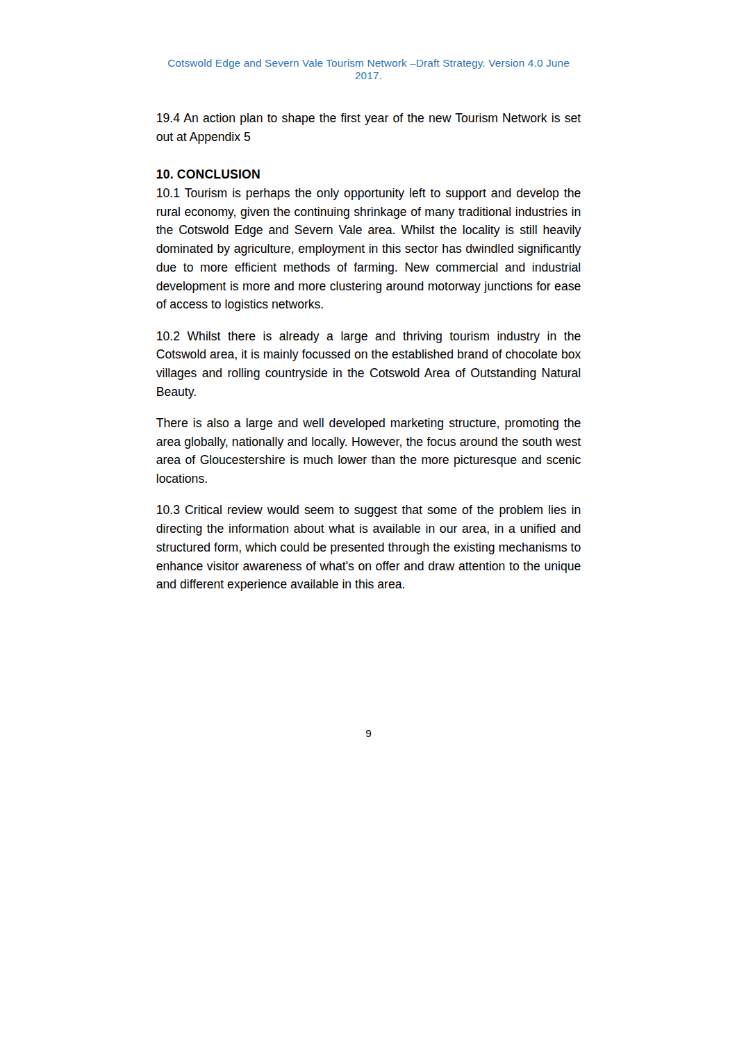Cotswold Edge and Severn Vale Tourism Network –Draft Strategy. Version 4.0 June 2017.
19.4 An action plan to shape the first year of the new Tourism Network is set out at Appendix 5
10. CONCLUSION
10.1 Tourism is perhaps the only opportunity left to support and develop the rural economy, given the continuing shrinkage of many traditional industries in the Cotswold Edge and Severn Vale area. Whilst the locality is still heavily dominated by agriculture, employment in this sector has dwindled significantly due to more efficient methods of farming. New commercial and industrial development is more and more clustering around motorway junctions for ease of access to logistics networks.
10.2 Whilst there is already a large and thriving tourism industry in the Cotswold area, it is mainly focussed on the established brand of chocolate box villages and rolling countryside in the Cotswold Area of Outstanding Natural Beauty.
There is also a large and well developed marketing structure, promoting the area globally, nationally and locally. However, the focus around the south west area of Gloucestershire is much lower than the more picturesque and scenic locations.
10.3 Critical review would seem to suggest that some of the problem lies in directing the information about what is available in our area, in a unified and structured form, which could be presented through the existing mechanisms to enhance visitor awareness of what's on offer and draw attention to the unique and different experience available in this area.
9